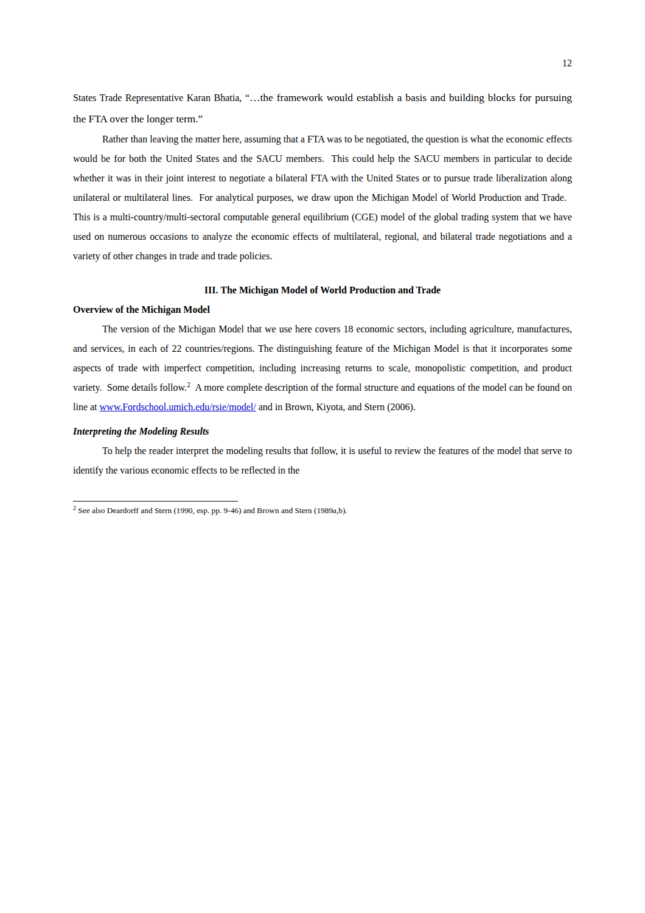12
States Trade Representative Karan Bhatia, “…the framework would establish a basis and building blocks for pursuing the FTA over the longer term.”
Rather than leaving the matter here, assuming that a FTA was to be negotiated, the question is what the economic effects would be for both the United States and the SACU members. This could help the SACU members in particular to decide whether it was in their joint interest to negotiate a bilateral FTA with the United States or to pursue trade liberalization along unilateral or multilateral lines. For analytical purposes, we draw upon the Michigan Model of World Production and Trade. This is a multi-country/multi-sectoral computable general equilibrium (CGE) model of the global trading system that we have used on numerous occasions to analyze the economic effects of multilateral, regional, and bilateral trade negotiations and a variety of other changes in trade and trade policies.
III. The Michigan Model of World Production and Trade
Overview of the Michigan Model
The version of the Michigan Model that we use here covers 18 economic sectors, including agriculture, manufactures, and services, in each of 22 countries/regions. The distinguishing feature of the Michigan Model is that it incorporates some aspects of trade with imperfect competition, including increasing returns to scale, monopolistic competition, and product variety. Some details follow.2 A more complete description of the formal structure and equations of the model can be found on line at www.Fordschool.umich.edu/rsie/model/ and in Brown, Kiyota, and Stern (2006).
Interpreting the Modeling Results
To help the reader interpret the modeling results that follow, it is useful to review the features of the model that serve to identify the various economic effects to be reflected in the
2 See also Deardorff and Stern (1990, esp. pp. 9-46) and Brown and Stern (1989a,b).